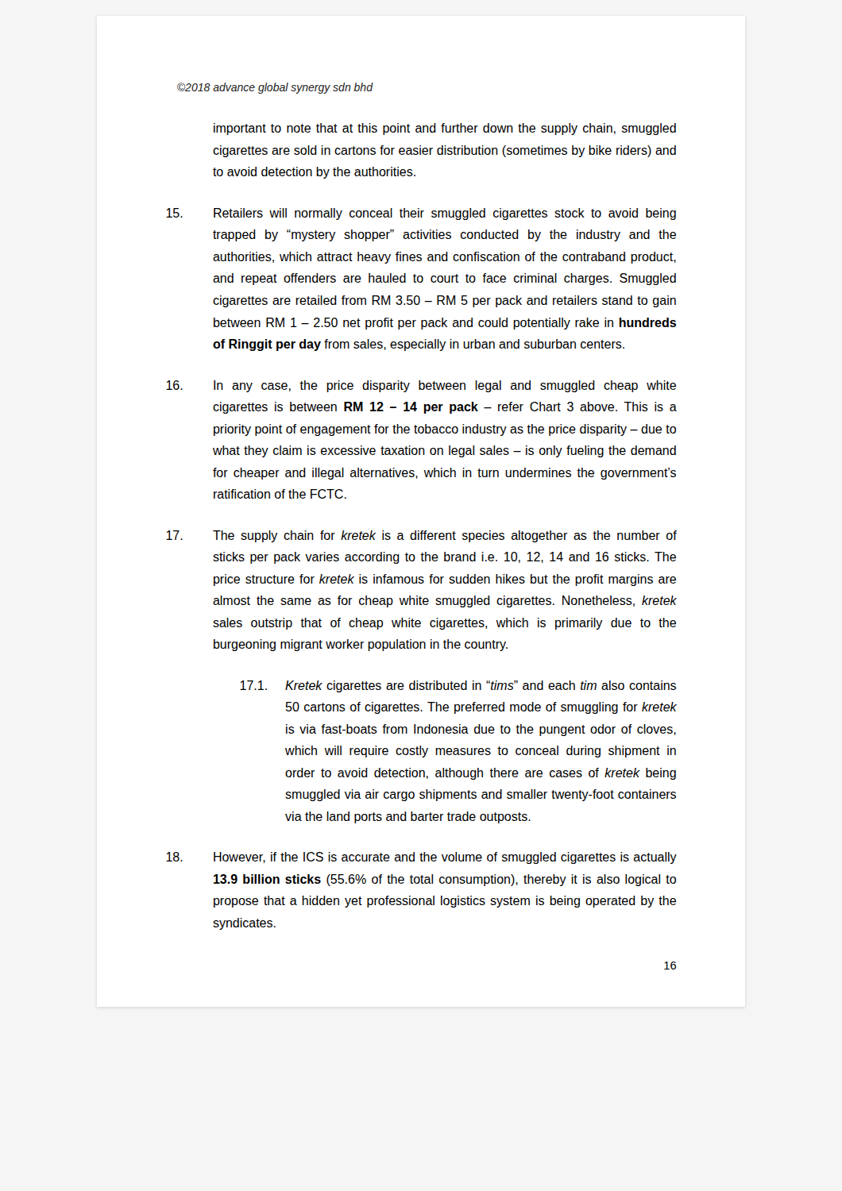©2018 advance global synergy sdn bhd
important to note that at this point and further down the supply chain, smuggled cigarettes are sold in cartons for easier distribution (sometimes by bike riders) and to avoid detection by the authorities.
15. Retailers will normally conceal their smuggled cigarettes stock to avoid being trapped by “mystery shopper” activities conducted by the industry and the authorities, which attract heavy fines and confiscation of the contraband product, and repeat offenders are hauled to court to face criminal charges. Smuggled cigarettes are retailed from RM 3.50 – RM 5 per pack and retailers stand to gain between RM 1 – 2.50 net profit per pack and could potentially rake in hundreds of Ringgit per day from sales, especially in urban and suburban centers.
16. In any case, the price disparity between legal and smuggled cheap white cigarettes is between RM 12 – 14 per pack – refer Chart 3 above. This is a priority point of engagement for the tobacco industry as the price disparity – due to what they claim is excessive taxation on legal sales – is only fueling the demand for cheaper and illegal alternatives, which in turn undermines the government’s ratification of the FCTC.
17. The supply chain for kretek is a different species altogether as the number of sticks per pack varies according to the brand i.e. 10, 12, 14 and 16 sticks. The price structure for kretek is infamous for sudden hikes but the profit margins are almost the same as for cheap white smuggled cigarettes. Nonetheless, kretek sales outstrip that of cheap white cigarettes, which is primarily due to the burgeoning migrant worker population in the country.
17.1. Kretek cigarettes are distributed in “tims” and each tim also contains 50 cartons of cigarettes. The preferred mode of smuggling for kretek is via fast-boats from Indonesia due to the pungent odor of cloves, which will require costly measures to conceal during shipment in order to avoid detection, although there are cases of kretek being smuggled via air cargo shipments and smaller twenty-foot containers via the land ports and barter trade outposts.
18. However, if the ICS is accurate and the volume of smuggled cigarettes is actually 13.9 billion sticks (55.6% of the total consumption), thereby it is also logical to propose that a hidden yet professional logistics system is being operated by the syndicates.
16